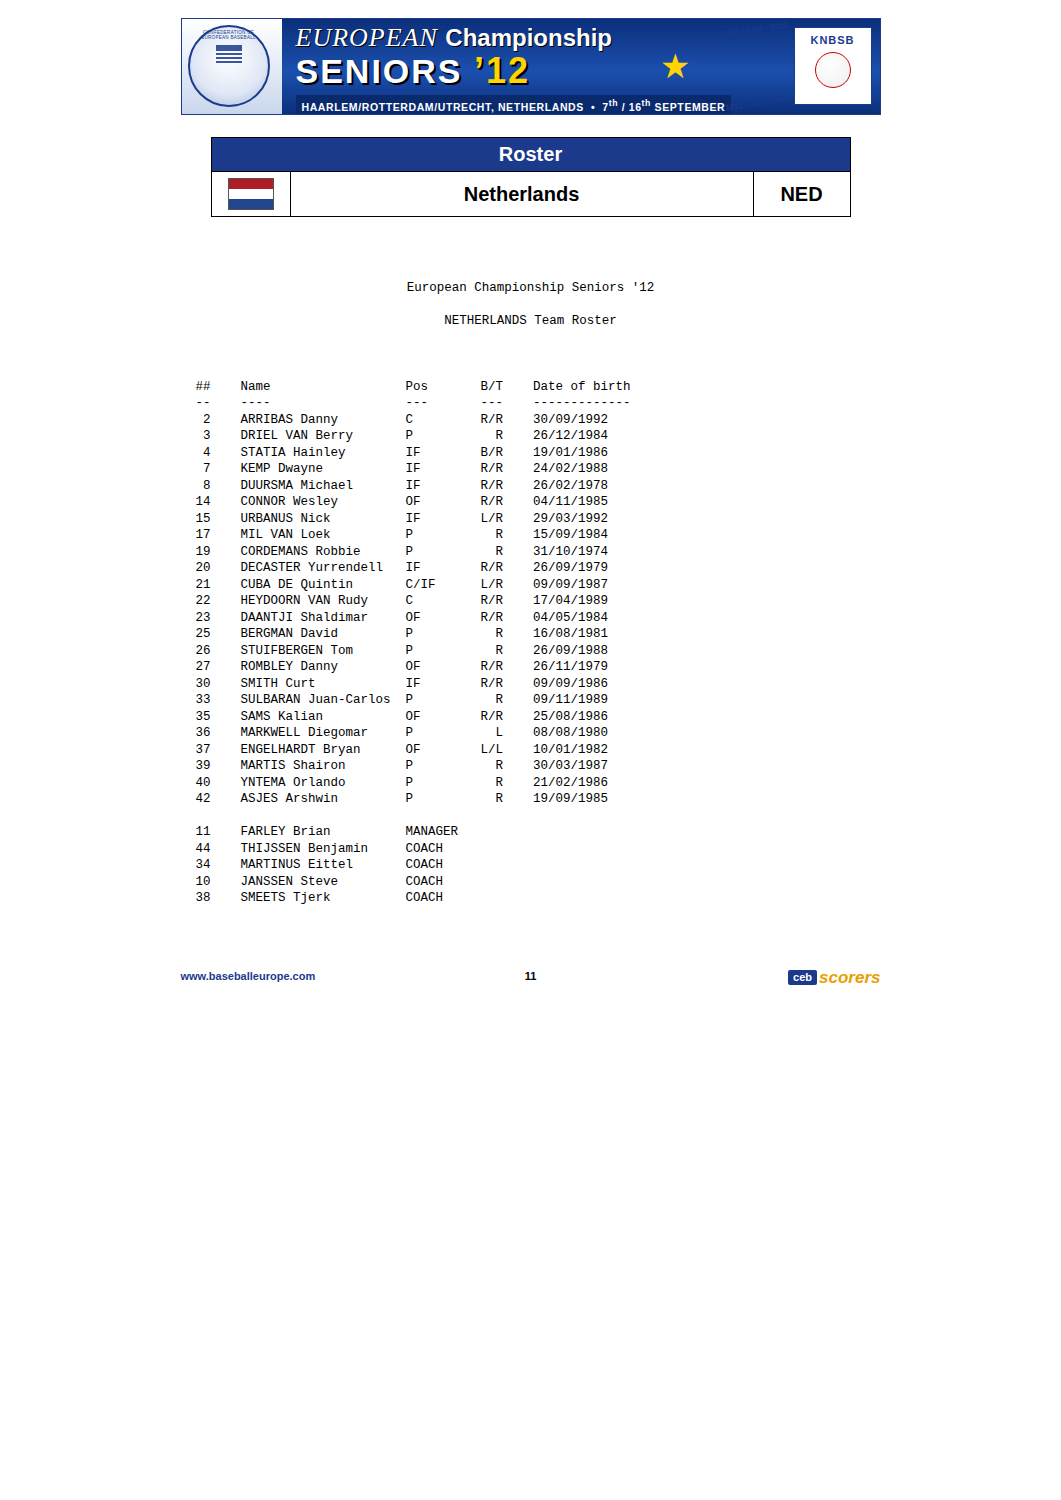Confederation of European Baseball
EUROPEAN Championship
SENIORS ’12
HAARLEM/ROTTERDAM/UTRECHT, NETHERLANDS • 7th / 16th SEPTEMBER
★
100 JAAR · 2012
1912 · 100 JAAR
KNBSB
Roster
Netherlands
NED
European Championship Seniors '12 NETHERLANDS Team Roster ## Name Pos B/T Date of birth -- ---- --- --- ------------- 2 ARRIBAS Danny C R/R 30/09/1992 3 DRIEL VAN Berry P R 26/12/1984 4 STATIA Hainley IF B/R 19/01/1986 7 KEMP Dwayne IF R/R 24/02/1988 8 DUURSMA Michael IF R/R 26/02/1978 14 CONNOR Wesley OF R/R 04/11/1985 15 URBANUS Nick IF L/R 29/03/1992 17 MIL VAN Loek P R 15/09/1984 19 CORDEMANS Robbie P R 31/10/1974 20 DECASTER Yurrendell IF R/R 26/09/1979 21 CUBA DE Quintin C/IF L/R 09/09/1987 22 HEYDOORN VAN Rudy C R/R 17/04/1989 23 DAANTJI Shaldimar OF R/R 04/05/1984 25 BERGMAN David P R 16/08/1981 26 STUIFBERGEN Tom P R 26/09/1988 27 ROMBLEY Danny OF R/R 26/11/1979 30 SMITH Curt IF R/R 09/09/1986 33 SULBARAN Juan-Carlos P R 09/11/1989 35 SAMS Kalian OF R/R 25/08/1986 36 MARKWELL Diegomar P L 08/08/1980 37 ENGELHARDT Bryan OF L/L 10/01/1982 39 MARTIS Shairon P R 30/03/1987 40 YNTEMA Orlando P R 21/02/1986 42 ASJES Arshwin P R 19/09/1985 11 FARLEY Brian MANAGER 44 THIJSSEN Benjamin COACH 34 MARTINUS Eittel COACH 10 JANSSEN Steve COACH 38 SMEETS Tjerk COACH
www.baseballeurope.com
11
ceb scorers